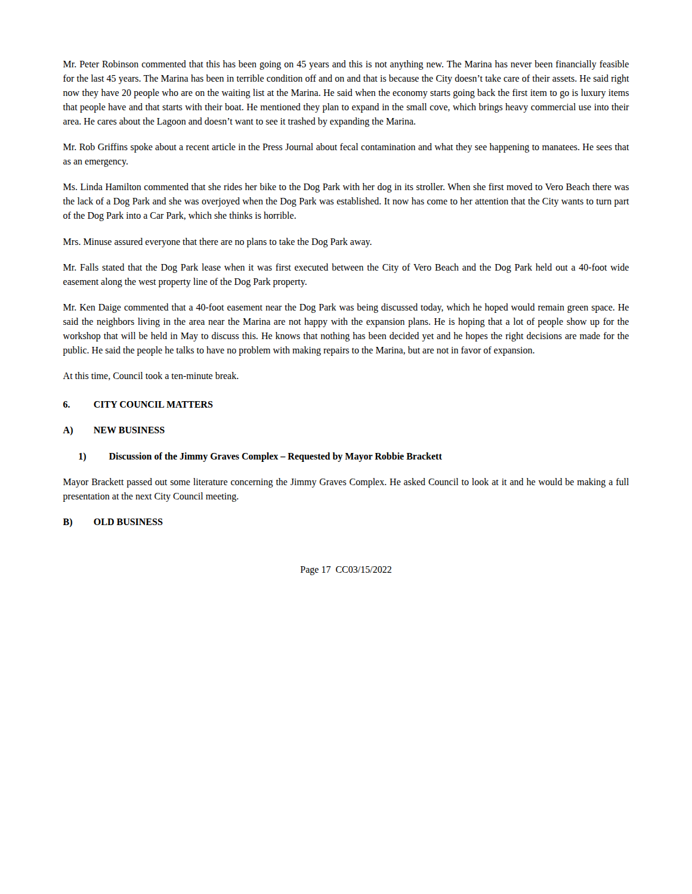Mr. Peter Robinson commented that this has been going on 45 years and this is not anything new. The Marina has never been financially feasible for the last 45 years. The Marina has been in terrible condition off and on and that is because the City doesn’t take care of their assets. He said right now they have 20 people who are on the waiting list at the Marina. He said when the economy starts going back the first item to go is luxury items that people have and that starts with their boat. He mentioned they plan to expand in the small cove, which brings heavy commercial use into their area. He cares about the Lagoon and doesn’t want to see it trashed by expanding the Marina.
Mr. Rob Griffins spoke about a recent article in the Press Journal about fecal contamination and what they see happening to manatees. He sees that as an emergency.
Ms. Linda Hamilton commented that she rides her bike to the Dog Park with her dog in its stroller. When she first moved to Vero Beach there was the lack of a Dog Park and she was overjoyed when the Dog Park was established. It now has come to her attention that the City wants to turn part of the Dog Park into a Car Park, which she thinks is horrible.
Mrs. Minuse assured everyone that there are no plans to take the Dog Park away.
Mr. Falls stated that the Dog Park lease when it was first executed between the City of Vero Beach and the Dog Park held out a 40-foot wide easement along the west property line of the Dog Park property.
Mr. Ken Daige commented that a 40-foot easement near the Dog Park was being discussed today, which he hoped would remain green space. He said the neighbors living in the area near the Marina are not happy with the expansion plans. He is hoping that a lot of people show up for the workshop that will be held in May to discuss this. He knows that nothing has been decided yet and he hopes the right decisions are made for the public. He said the people he talks to have no problem with making repairs to the Marina, but are not in favor of expansion.
At this time, Council took a ten-minute break.
6. CITY COUNCIL MATTERS
A) NEW BUSINESS
1) Discussion of the Jimmy Graves Complex – Requested by Mayor Robbie Brackett
Mayor Brackett passed out some literature concerning the Jimmy Graves Complex. He asked Council to look at it and he would be making a full presentation at the next City Council meeting.
B) OLD BUSINESS
Page 17 CC03/15/2022